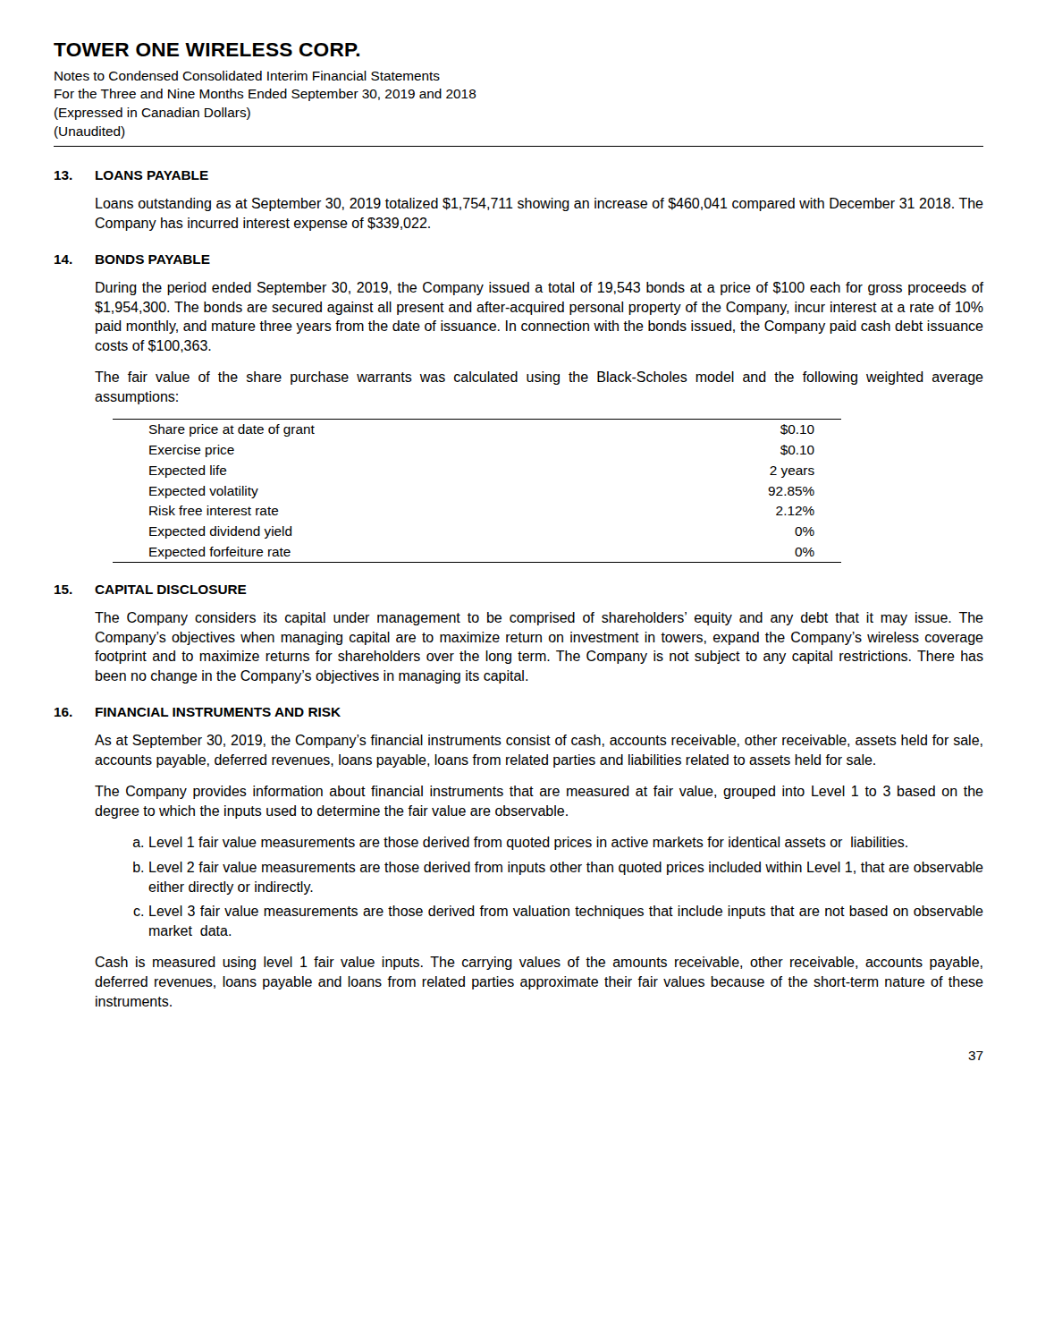TOWER ONE WIRELESS CORP.
Notes to Condensed Consolidated Interim Financial Statements
For the Three and Nine Months Ended September 30, 2019 and 2018
(Expressed in Canadian Dollars)
(Unaudited)
13. LOANS PAYABLE
Loans outstanding as at September 30, 2019 totalized $1,754,711 showing an increase of $460,041 compared with December 31 2018. The Company has incurred interest expense of $339,022.
14. BONDS PAYABLE
During the period ended September 30, 2019, the Company issued a total of 19,543 bonds at a price of $100 each for gross proceeds of $1,954,300. The bonds are secured against all present and after-acquired personal property of the Company, incur interest at a rate of 10% paid monthly, and mature three years from the date of issuance. In connection with the bonds issued, the Company paid cash debt issuance costs of $100,363.
The fair value of the share purchase warrants was calculated using the Black-Scholes model and the following weighted average assumptions:
| Share price at date of grant | $0.10 |
| Exercise price | $0.10 |
| Expected life | 2 years |
| Expected volatility | 92.85% |
| Risk free interest rate | 2.12% |
| Expected dividend yield | 0% |
| Expected forfeiture rate | 0% |
15. CAPITAL DISCLOSURE
The Company considers its capital under management to be comprised of shareholders’ equity and any debt that it may issue. The Company’s objectives when managing capital are to maximize return on investment in towers, expand the Company’s wireless coverage footprint and to maximize returns for shareholders over the long term. The Company is not subject to any capital restrictions. There has been no change in the Company’s objectives in managing its capital.
16. FINANCIAL INSTRUMENTS AND RISK
As at September 30, 2019, the Company’s financial instruments consist of cash, accounts receivable, other receivable, assets held for sale, accounts payable, deferred revenues, loans payable, loans from related parties and liabilities related to assets held for sale.
The Company provides information about financial instruments that are measured at fair value, grouped into Level 1 to 3 based on the degree to which the inputs used to determine the fair value are observable.
Level 1 fair value measurements are those derived from quoted prices in active markets for identical assets or liabilities.
Level 2 fair value measurements are those derived from inputs other than quoted prices included within Level 1, that are observable either directly or indirectly.
Level 3 fair value measurements are those derived from valuation techniques that include inputs that are not based on observable market data.
Cash is measured using level 1 fair value inputs. The carrying values of the amounts receivable, other receivable, accounts payable, deferred revenues, loans payable and loans from related parties approximate their fair values because of the short-term nature of these instruments.
37